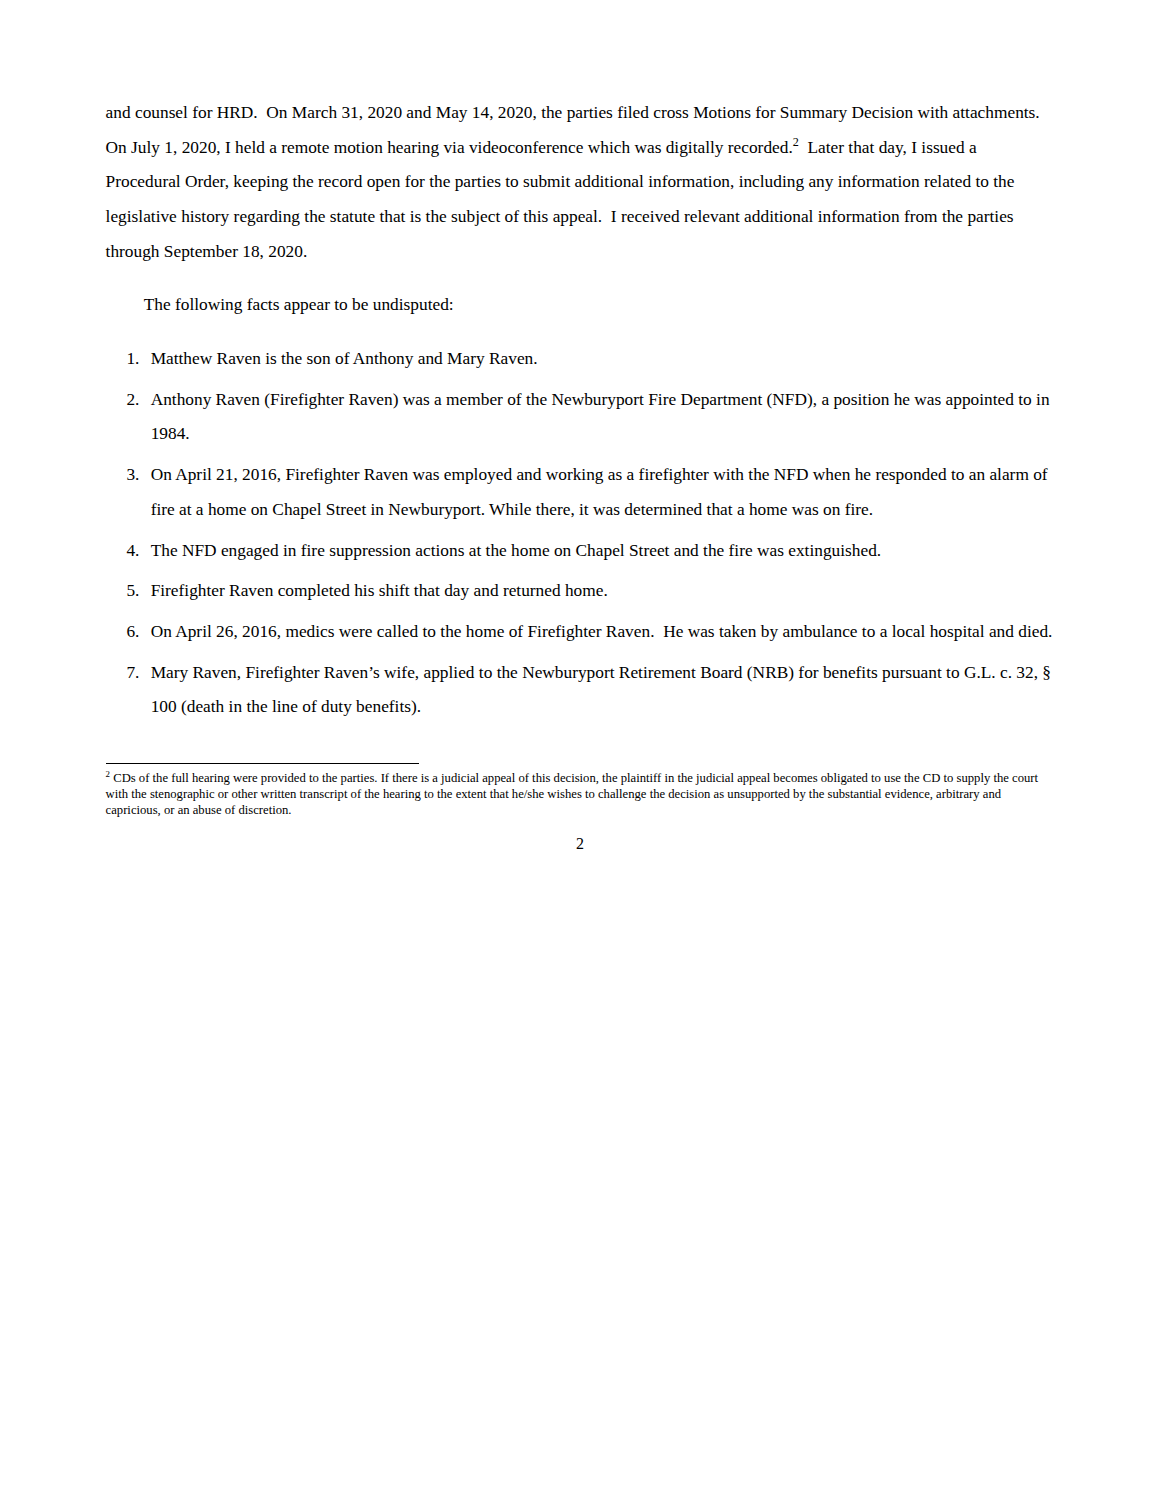and counsel for HRD. On March 31, 2020 and May 14, 2020, the parties filed cross Motions for Summary Decision with attachments. On July 1, 2020, I held a remote motion hearing via videoconference which was digitally recorded.2 Later that day, I issued a Procedural Order, keeping the record open for the parties to submit additional information, including any information related to the legislative history regarding the statute that is the subject of this appeal. I received relevant additional information from the parties through September 18, 2020.
The following facts appear to be undisputed:
Matthew Raven is the son of Anthony and Mary Raven.
Anthony Raven (Firefighter Raven) was a member of the Newburyport Fire Department (NFD), a position he was appointed to in 1984.
On April 21, 2016, Firefighter Raven was employed and working as a firefighter with the NFD when he responded to an alarm of fire at a home on Chapel Street in Newburyport. While there, it was determined that a home was on fire.
The NFD engaged in fire suppression actions at the home on Chapel Street and the fire was extinguished.
Firefighter Raven completed his shift that day and returned home.
On April 26, 2016, medics were called to the home of Firefighter Raven. He was taken by ambulance to a local hospital and died.
Mary Raven, Firefighter Raven’s wife, applied to the Newburyport Retirement Board (NRB) for benefits pursuant to G.L. c. 32, § 100 (death in the line of duty benefits).
2 CDs of the full hearing were provided to the parties. If there is a judicial appeal of this decision, the plaintiff in the judicial appeal becomes obligated to use the CD to supply the court with the stenographic or other written transcript of the hearing to the extent that he/she wishes to challenge the decision as unsupported by the substantial evidence, arbitrary and capricious, or an abuse of discretion.
2